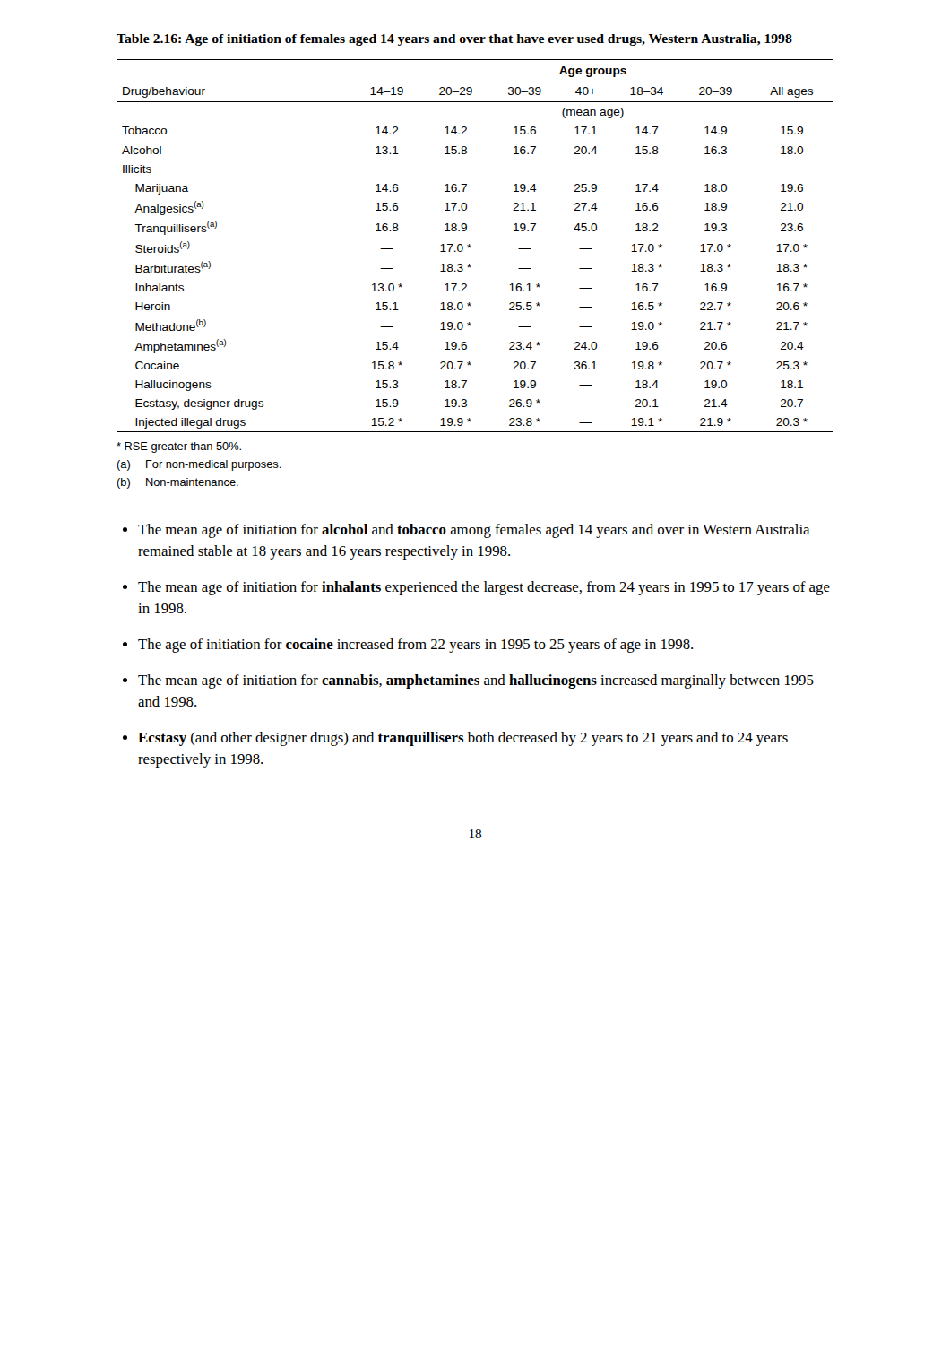Table 2.16: Age of initiation of females aged 14 years and over that have ever used drugs, Western Australia, 1998
| | Age groups |
| --- | --- |
| Drug/behaviour | 14–19 | 20–29 | 30–39 | 40+ | 18–34 | 20–39 | All ages |
| | (mean age) |
| Tobacco | 14.2 | 14.2 | 15.6 | 17.1 | 14.7 | 14.9 | 15.9 |
| Alcohol | 13.1 | 15.8 | 16.7 | 20.4 | 15.8 | 16.3 | 18.0 |
| Illicits | | | | | | | |
| Marijuana | 14.6 | 16.7 | 19.4 | 25.9 | 17.4 | 18.0 | 19.6 |
| Analgesics (a) | 15.6 | 17.0 | 21.1 | 27.4 | 16.6 | 18.9 | 21.0 |
| Tranquillisers (a) | 16.8 | 18.9 | 19.7 | 45.0 | 18.2 | 19.3 | 23.6 |
| Steroids (a) | — | 17.0 * | — | — | 17.0 * | 17.0 * | 17.0 * |
| Barbiturates (a) | — | 18.3 * | — | — | 18.3 * | 18.3 * | 18.3 * |
| Inhalants | 13.0 * | 17.2 | 16.1 * | — | 16.7 | 16.9 | 16.7 * |
| Heroin | 15.1 | 18.0 * | 25.5 * | — | 16.5 * | 22.7 * | 20.6 * |
| Methadone (b) | — | 19.0 * | — | — | 19.0 * | 21.7 * | 21.7 * |
| Amphetamines (a) | 15.4 | 19.6 | 23.4 * | 24.0 | 19.6 | 20.6 | 20.4 |
| Cocaine | 15.8 * | 20.7 * | 20.7 | 36.1 | 19.8 * | 20.7 * | 25.3 * |
| Hallucinogens | 15.3 | 18.7 | 19.9 | — | 18.4 | 19.0 | 18.1 |
| Ecstasy, designer drugs | 15.9 | 19.3 | 26.9 * | — | 20.1 | 21.4 | 20.7 |
| Injected illegal drugs | 15.2 * | 19.9 * | 23.8 * | — | 19.1 * | 21.9 * | 20.3 * |
* RSE greater than 50%.
(a) For non-medical purposes.
(b) Non-maintenance.
The mean age of initiation for alcohol and tobacco among females aged 14 years and over in Western Australia remained stable at 18 years and 16 years respectively in 1998.
The mean age of initiation for inhalants experienced the largest decrease, from 24 years in 1995 to 17 years of age in 1998.
The age of initiation for cocaine increased from 22 years in 1995 to 25 years of age in 1998.
The mean age of initiation for cannabis, amphetamines and hallucinogens increased marginally between 1995 and 1998.
Ecstasy (and other designer drugs) and tranquillisers both decreased by 2 years to 21 years and to 24 years respectively in 1998.
18